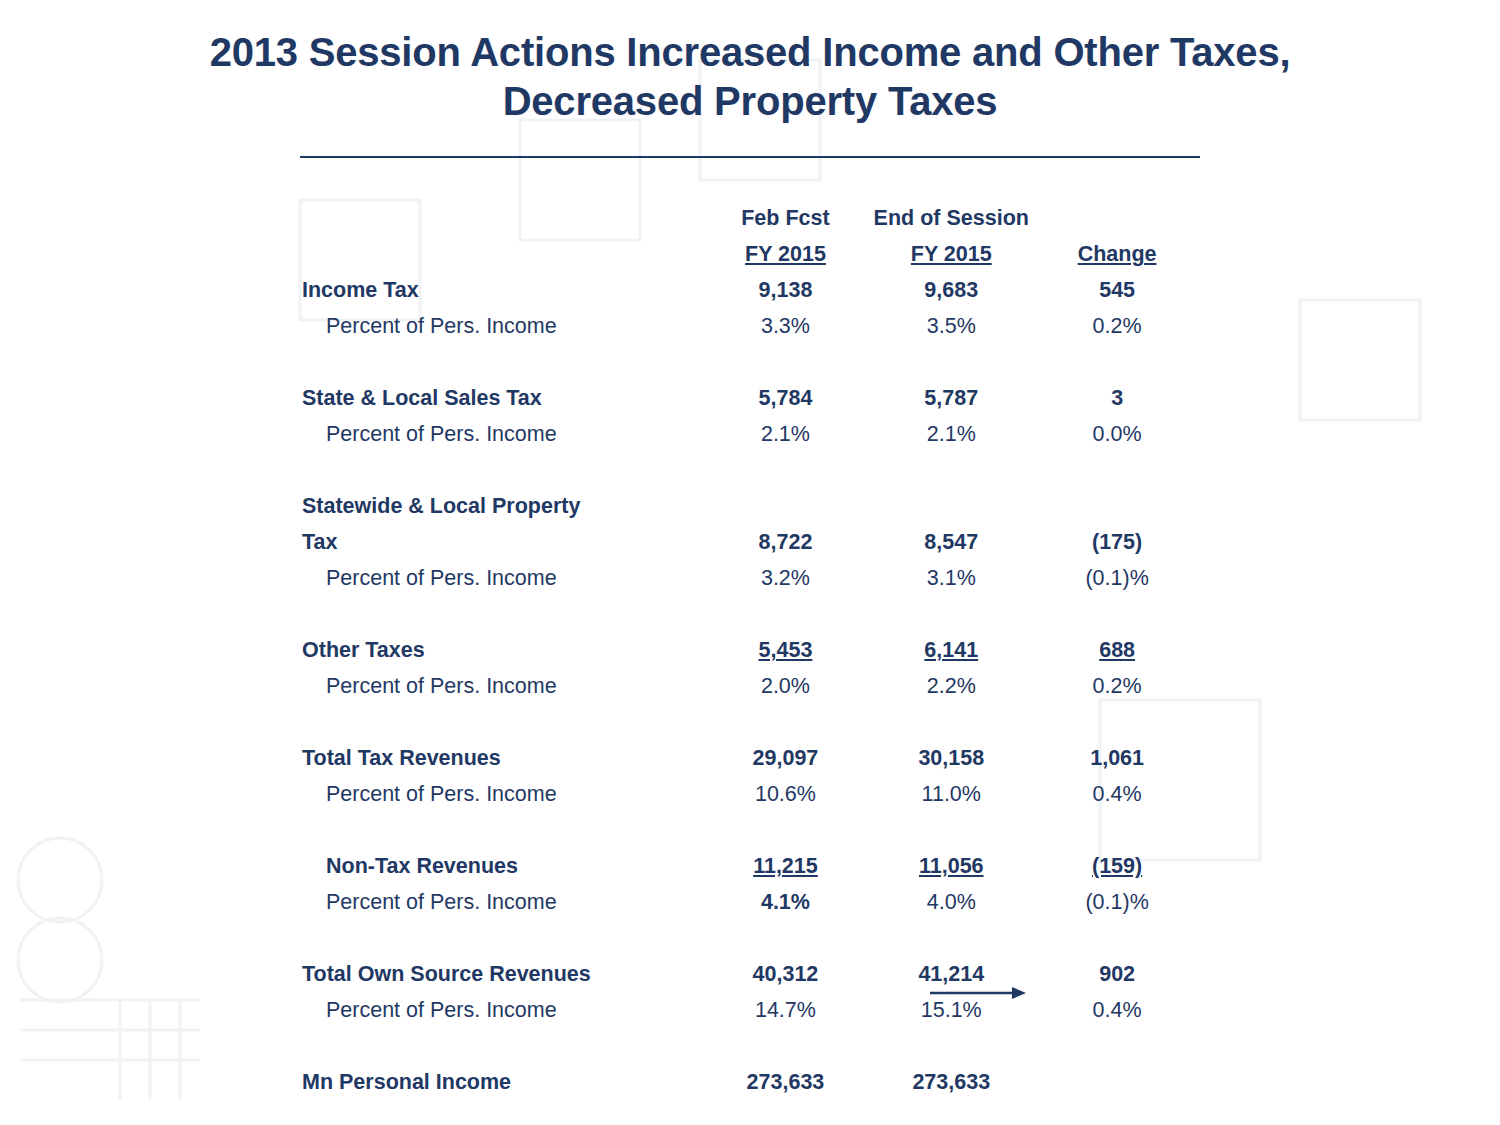2013 Session Actions Increased Income and Other Taxes,
Decreased Property Taxes
| | Feb Fcst | End of Session | |
| | FY 2015 | FY 2015 | Change |
| Income Tax | 9,138 | 9,683 | 545 |
| Percent of Pers. Income | 3.3% | 3.5% | 0.2% |
| State & Local Sales Tax | 5,784 | 5,787 | 3 |
| Percent of Pers. Income | 2.1% | 2.1% | 0.0% |
| Statewide & Local Property | | | |
| Tax | 8,722 | 8,547 | (175) |
| Percent of Pers. Income | 3.2% | 3.1% | (0.1)% |
| Other Taxes | 5,453 | 6,141 | 688 |
| Percent of Pers. Income | 2.0% | 2.2% | 0.2% |
| Total Tax Revenues | 29,097 | 30,158 | 1,061 |
| Percent of Pers. Income | 10.6% | 11.0% | 0.4% |
| Non-Tax Revenues | 11,215 | 11,056 | (159) |
| Percent of Pers. Income | 4.1% | 4.0% | (0.1)% |
| Total Own Source Revenues | 40,312 | 41,214 | 902 |
| Percent of Pers. Income | 14.7% | 15.1% | 0.4% |
| Mn Personal Income | 273,633 | 273,633 | |